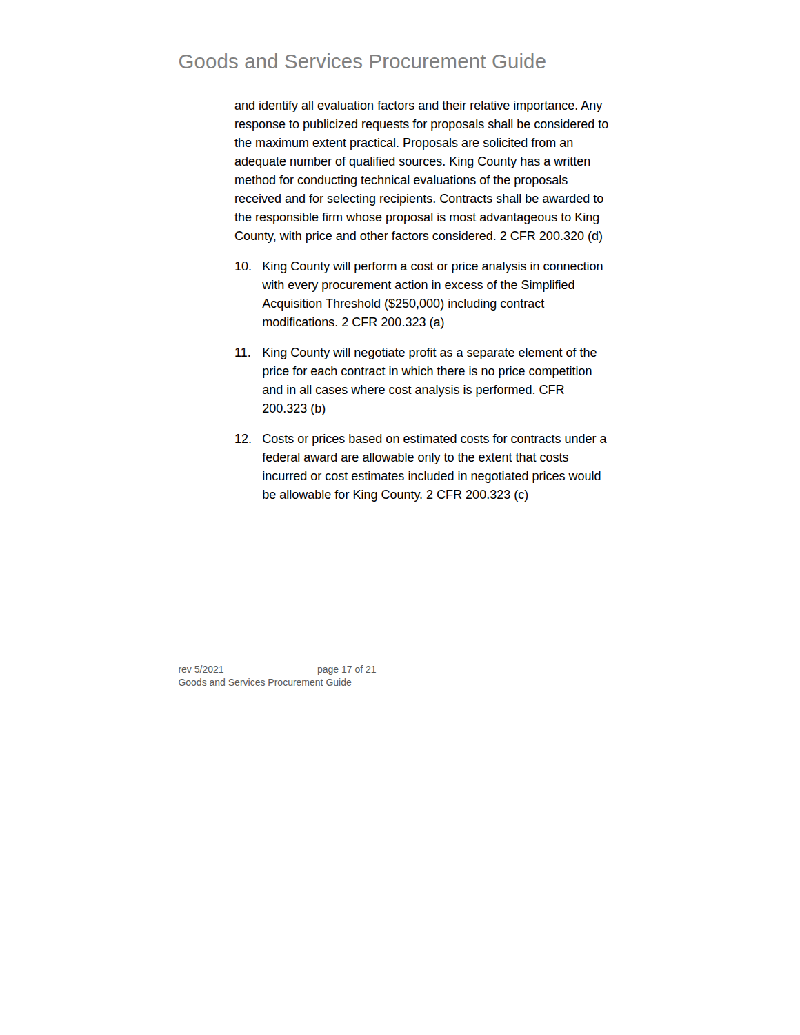Goods and Services Procurement Guide
and identify all evaluation factors and their relative importance. Any response to publicized requests for proposals shall be considered to the maximum extent practical. Proposals are solicited from an adequate number of qualified sources. King County has a written method for conducting technical evaluations of the proposals received and for selecting recipients. Contracts shall be awarded to the responsible firm whose proposal is most advantageous to King County, with price and other factors considered. 2 CFR 200.320 (d)
10. King County will perform a cost or price analysis in connection with every procurement action in excess of the Simplified Acquisition Threshold ($250,000) including contract modifications. 2 CFR 200.323 (a)
11. King County will negotiate profit as a separate element of the price for each contract in which there is no price competition and in all cases where cost analysis is performed. CFR 200.323 (b)
12. Costs or prices based on estimated costs for contracts under a federal award are allowable only to the extent that costs incurred or cost estimates included in negotiated prices would be allowable for King County. 2 CFR 200.323 (c)
rev 5/2021
Goods and Services Procurement Guide page 17 of 21